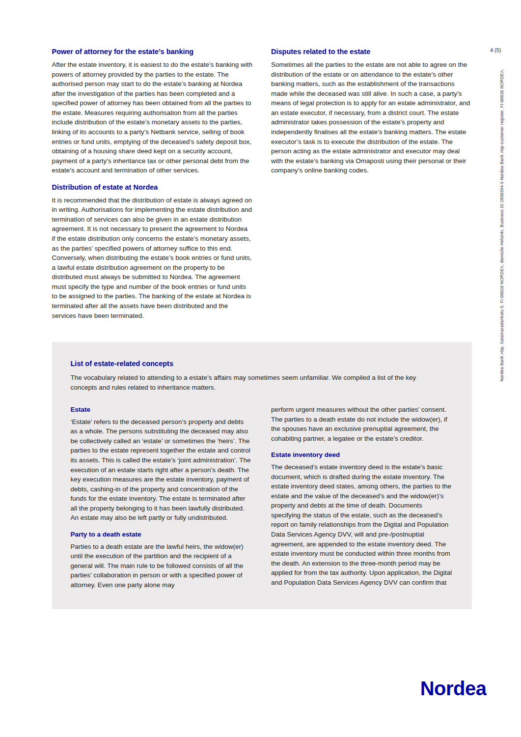4 (5)
Nordea Bank Abp, Satamaradankatu 5, FI-00020 NORDEA, domicile Helsinki, Business ID 2858394-9 Nordea Bank Abp customer register, FI-00020 NORDEA.
Power of attorney for the estate’s banking
After the estate inventory, it is easiest to do the estate’s banking with powers of attorney provided by the parties to the estate. The authorised person may start to do the estate’s banking at Nordea after the investigation of the parties has been completed and a specified power of attorney has been obtained from all the parties to the estate. Measures requiring authorisation from all the parties include distribution of the estate’s monetary assets to the parties, linking of its accounts to a party’s Netbank service, selling of book entries or fund units, emptying of the deceased’s safety deposit box, obtaining of a housing share deed kept on a security account, payment of a party’s inheritance tax or other personal debt from the estate’s account and termination of other services.
Distribution of estate at Nordea
It is recommended that the distribution of estate is always agreed on in writing. Authorisations for implementing the estate distribution and termination of services can also be given in an estate distribution agreement. It is not necessary to present the agreement to Nordea if the estate distribution only concerns the estate’s monetary assets, as the parties’ specified powers of attorney suffice to this end. Conversely, when distributing the estate’s book entries or fund units, a lawful estate distribution agreement on the property to be distributed must always be submitted to Nordea. The agreement must specify the type and number of the book entries or fund units to be assigned to the parties. The banking of the estate at Nordea is terminated after all the assets have been distributed and the services have been terminated.
Disputes related to the estate
Sometimes all the parties to the estate are not able to agree on the distribution of the estate or on attendance to the estate’s other banking matters, such as the establishment of the transactions made while the deceased was still alive. In such a case, a party’s means of legal protection is to apply for an estate administrator, and an estate executor, if necessary, from a district court. The estate administrator takes possession of the estate’s property and independently finalises all the estate’s banking matters. The estate executor’s task is to execute the distribution of the estate. The person acting as the estate administrator and executor may deal with the estate’s banking via Omaposti using their personal or their company’s online banking codes.
List of estate-related concepts
The vocabulary related to attending to a estate’s affairs may sometimes seem unfamiliar. We compiled a list of the key concepts and rules related to inheritance matters.
Estate
‘Estate’ refers to the deceased person’s property and debts as a whole. The persons substituting the deceased may also be collectively called an ‘estate’ or sometimes the ‘heirs’. The parties to the estate represent together the estate and control its assets. This is called the estate’s ‘joint administration’. The execution of an estate starts right after a person’s death. The key execution measures are the estate inventory, payment of debts, cashing-in of the property and concentration of the funds for the estate inventory. The estate is terminated after all the property belonging to it has been lawfully distributed. An estate may also be left partly or fully undistributed.
Party to a death estate
Parties to a death estate are the lawful heirs, the widow(er) until the execution of the partition and the recipient of a general will. The main rule to be followed consists of all the parties’ collaboration in person or with a specified power of attorney. Even one party alone may
perform urgent measures without the other parties’ consent. The parties to a death estate do not include the widow(er), if the spouses have an exclusive prenuptial agreement, the cohabiting partner, a legatee or the estate’s creditor.
Estate inventory deed
The deceased’s estate inventory deed is the estate’s basic document, which is drafted during the estate inventory. The estate inventory deed states, among others, the parties to the estate and the value of the deceased’s and the widow(er)’s property and debts at the time of death. Documents specifying the status of the estate, such as the deceased’s report on family relationships from the Digital and Population Data Services Agency DVV, will and pre-/postnuptial agreement, are appended to the estate inventory deed. The estate inventory must be conducted within three months from the death. An extension to the three-month period may be applied for from the tax authority. Upon application, the Digital and Population Data Services Agency DVV can confirm that
Nordea